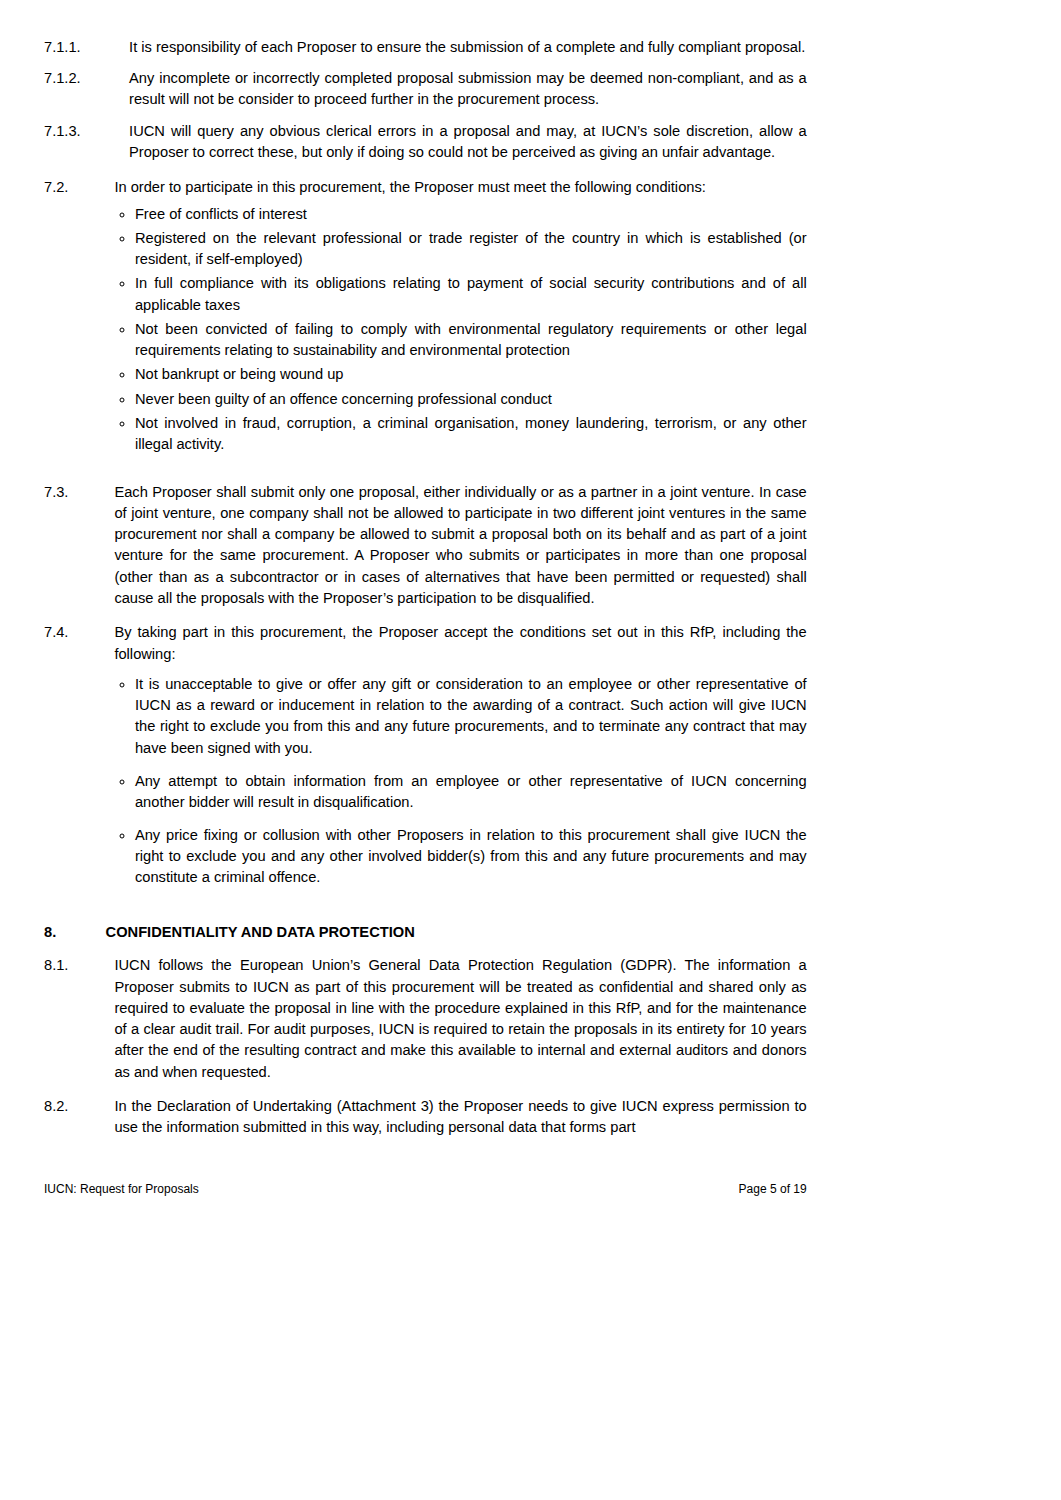7.1.1. It is responsibility of each Proposer to ensure the submission of a complete and fully compliant proposal.
7.1.2. Any incomplete or incorrectly completed proposal submission may be deemed non-compliant, and as a result will not be consider to proceed further in the procurement process.
7.1.3. IUCN will query any obvious clerical errors in a proposal and may, at IUCN’s sole discretion, allow a Proposer to correct these, but only if doing so could not be perceived as giving an unfair advantage.
7.2. In order to participate in this procurement, the Proposer must meet the following conditions:
Free of conflicts of interest
Registered on the relevant professional or trade register of the country in which is established (or resident, if self-employed)
In full compliance with its obligations relating to payment of social security contributions and of all applicable taxes
Not been convicted of failing to comply with environmental regulatory requirements or other legal requirements relating to sustainability and environmental protection
Not bankrupt or being wound up
Never been guilty of an offence concerning professional conduct
Not involved in fraud, corruption, a criminal organisation, money laundering, terrorism, or any other illegal activity.
7.3. Each Proposer shall submit only one proposal, either individually or as a partner in a joint venture. In case of joint venture, one company shall not be allowed to participate in two different joint ventures in the same procurement nor shall a company be allowed to submit a proposal both on its behalf and as part of a joint venture for the same procurement. A Proposer who submits or participates in more than one proposal (other than as a subcontractor or in cases of alternatives that have been permitted or requested) shall cause all the proposals with the Proposer’s participation to be disqualified.
7.4. By taking part in this procurement, the Proposer accept the conditions set out in this RfP, including the following:
It is unacceptable to give or offer any gift or consideration to an employee or other representative of IUCN as a reward or inducement in relation to the awarding of a contract. Such action will give IUCN the right to exclude you from this and any future procurements, and to terminate any contract that may have been signed with you.
Any attempt to obtain information from an employee or other representative of IUCN concerning another bidder will result in disqualification.
Any price fixing or collusion with other Proposers in relation to this procurement shall give IUCN the right to exclude you and any other involved bidder(s) from this and any future procurements and may constitute a criminal offence.
8. CONFIDENTIALITY AND DATA PROTECTION
8.1. IUCN follows the European Union’s General Data Protection Regulation (GDPR). The information a Proposer submits to IUCN as part of this procurement will be treated as confidential and shared only as required to evaluate the proposal in line with the procedure explained in this RfP, and for the maintenance of a clear audit trail. For audit purposes, IUCN is required to retain the proposals in its entirety for 10 years after the end of the resulting contract and make this available to internal and external auditors and donors as and when requested.
8.2. In the Declaration of Undertaking (Attachment 3) the Proposer needs to give IUCN express permission to use the information submitted in this way, including personal data that forms part
IUCN: Request for Proposals Page 5 of 19